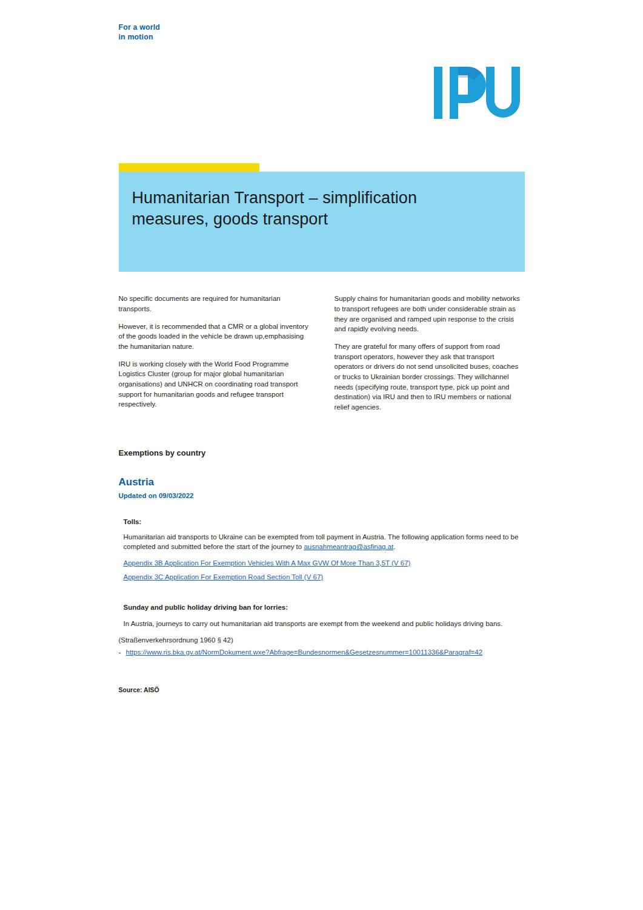For a world
in motion
Humanitarian Transport – simplification
measures, goods transport
No specific documents are required for humanitarian transports.
However, it is recommended that a CMR or a global inventory of the goods loaded in the vehicle be drawn up,emphasising the humanitarian nature.
IRU is working closely with the World Food Programme Logistics Cluster (group for major global humanitarian organisations) and UNHCR on coordinating road transport support for humanitarian goods and refugee transport respectively.
Supply chains for humanitarian goods and mobility networks to transport refugees are both under considerable strain as they are organised and ramped upin response to the crisis and rapidly evolving needs.
They are grateful for many offers of support from road transport operators, however they ask that transport operators or drivers do not send unsolicited buses, coaches or trucks to Ukrainian border crossings. They willchannel needs (specifying route, transport type, pick up point and destination) via IRU and then to IRU members or national relief agencies.
Exemptions by country
Austria
Updated on 09/03/2022
Tolls:
Humanitarian aid transports to Ukraine can be exempted from toll payment in Austria. The following application forms need to be completed and submitted before the start of the journey to ausnahmeantrag@asfinag.at.
Appendix 3B Application For Exemption Vehicles With A Max GVW Of More Than 3,5T (V 67) Appendix 3C Application For Exemption Road Section Toll (V 67)
Sunday and public holiday driving ban for lorries:
In Austria, journeys to carry out humanitarian aid transports are exempt from the weekend and public holidays driving bans.
(Straßenverkehrsordnung 1960 § 42)
-https://www.ris.bka.gv.at/NormDokument.wxe?Abfrage=Bundesnormen&Gesetzesnummer=10011336&Paragraf=42
Source: AISÖ